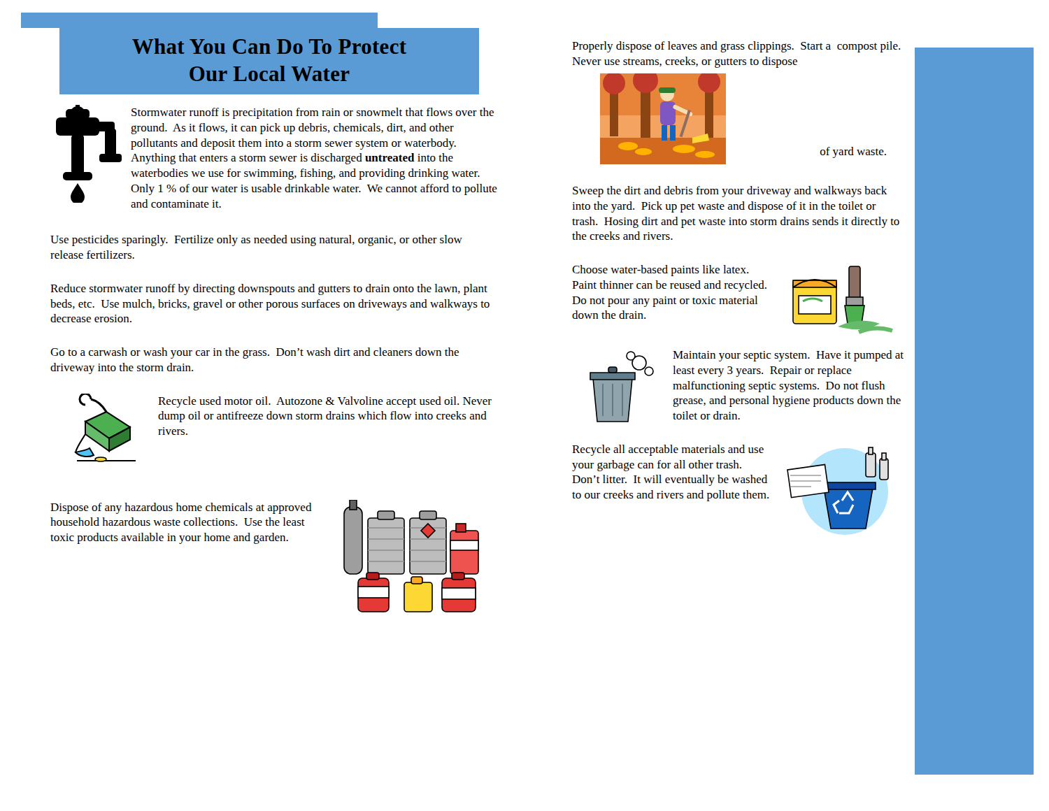What You Can Do To Protect
Our Local Water
Stormwater runoff is precipitation from rain or snowmelt that flows over the ground. As it flows, it can pick up debris, chemicals, dirt, and other pollutants and deposit them into a storm sewer system or waterbody. Anything that enters a storm sewer is discharged untreated into the waterbodies we use for swimming, fishing, and providing drinking water. Only 1 % of our water is usable drinkable water. We cannot afford to pollute and contaminate it.
Use pesticides sparingly. Fertilize only as needed using natural, organic, or other slow release fertilizers.
Reduce stormwater runoff by directing downspouts and gutters to drain onto the lawn, plant beds, etc. Use mulch, bricks, gravel or other porous surfaces on driveways and walkways to decrease erosion.
Go to a carwash or wash your car in the grass. Don’t wash dirt and cleaners down the driveway into the storm drain.
Recycle used motor oil. Autozone & Valvoline accept used oil. Never dump oil or antifreeze down storm drains which flow into creeks and rivers.
Dispose of any hazardous home chemicals at approved household hazardous waste collections. Use the least toxic products available in your home and garden.
Properly dispose of leaves and grass clippings. Start a compost pile. Never use streams, creeks, or gutters to dispose
of yard waste.
Sweep the dirt and debris from your driveway and walkways back into the yard. Pick up pet waste and dispose of it in the toilet or trash. Hosing dirt and pet waste into storm drains sends it directly to the creeks and rivers.
Choose water-based paints like latex. Paint thinner can be reused and recycled. Do not pour any paint or toxic material down the drain.
Maintain your septic system. Have it pumped at least every 3 years. Repair or replace malfunctioning septic systems. Do not flush grease, and personal hygiene products down the toilet or drain.
Recycle all acceptable materials and use your garbage can for all other trash. Don’t litter. It will eventually be washed to our creeks and rivers and pollute them.